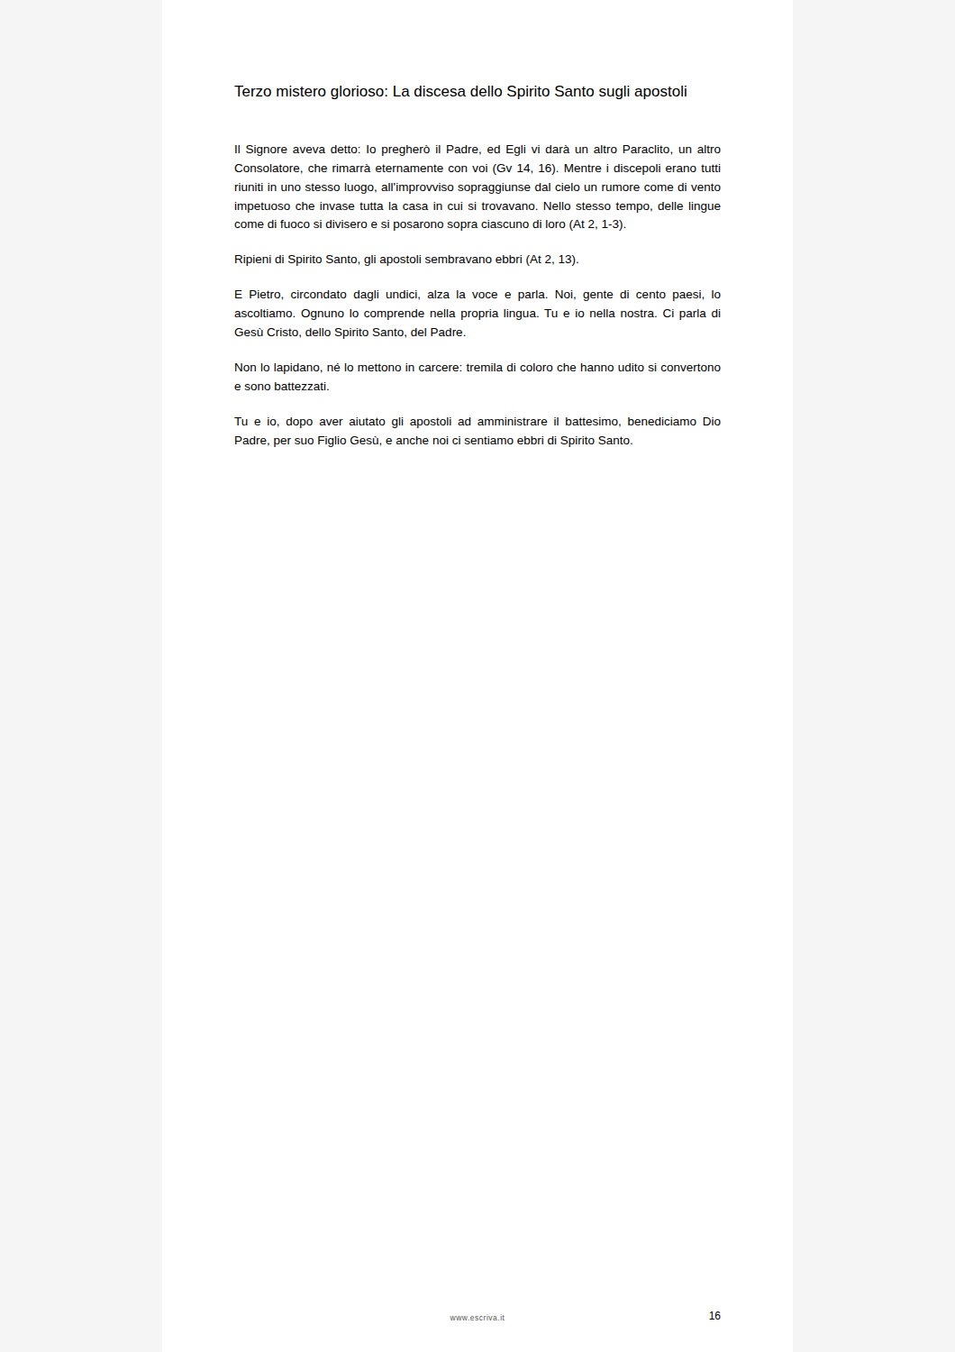Terzo mistero glorioso: La discesa dello Spirito Santo sugli apostoli
Il Signore aveva detto: Io pregherò il Padre, ed Egli vi darà un altro Paraclito, un altro Consolatore, che rimarrà eternamente con voi (Gv 14, 16). Mentre i discepoli erano tutti riuniti in uno stesso luogo, all'improvviso sopraggiunse dal cielo un rumore come di vento impetuoso che invase tutta la casa in cui si trovavano. Nello stesso tempo, delle lingue come di fuoco si divisero e si posarono sopra ciascuno di loro (At 2, 1-3).
Ripieni di Spirito Santo, gli apostoli sembravano ebbri (At 2, 13).
E Pietro, circondato dagli undici, alza la voce e parla. Noi, gente di cento paesi, lo ascoltiamo. Ognuno lo comprende nella propria lingua. Tu e io nella nostra. Ci parla di Gesù Cristo, dello Spirito Santo, del Padre.
Non lo lapidano, né lo mettono in carcere: tremila di coloro che hanno udito si convertono e sono battezzati.
Tu e io, dopo aver aiutato gli apostoli ad amministrare il battesimo, benediciamo Dio Padre, per suo Figlio Gesù, e anche noi ci sentiamo ebbri di Spirito Santo.
www.escriva.it 16